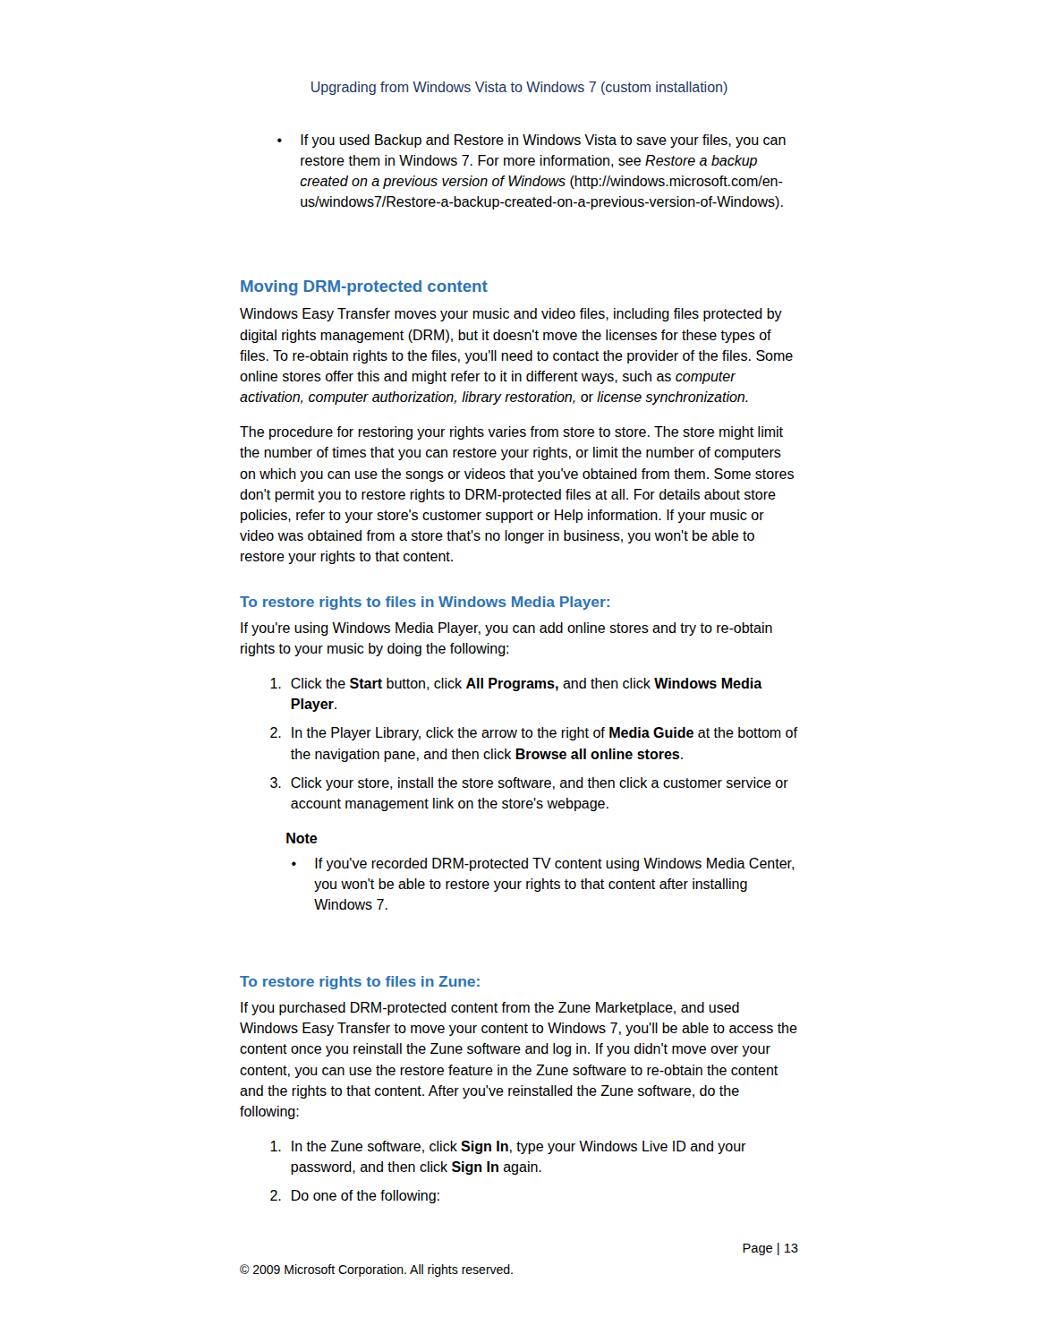Upgrading from Windows Vista to Windows 7 (custom installation)
If you used Backup and Restore in Windows Vista to save your files, you can restore them in Windows 7. For more information, see Restore a backup created on a previous version of Windows (http://windows.microsoft.com/en-us/windows7/Restore-a-backup-created-on-a-previous-version-of-Windows).
Moving DRM-protected content
Windows Easy Transfer moves your music and video files, including files protected by digital rights management (DRM), but it doesn't move the licenses for these types of files. To re-obtain rights to the files, you'll need to contact the provider of the files. Some online stores offer this and might refer to it in different ways, such as computer activation, computer authorization, library restoration, or license synchronization.
The procedure for restoring your rights varies from store to store. The store might limit the number of times that you can restore your rights, or limit the number of computers on which you can use the songs or videos that you've obtained from them. Some stores don't permit you to restore rights to DRM-protected files at all. For details about store policies, refer to your store's customer support or Help information. If your music or video was obtained from a store that's no longer in business, you won't be able to restore your rights to that content.
To restore rights to files in Windows Media Player:
If you're using Windows Media Player, you can add online stores and try to re-obtain rights to your music by doing the following:
Click the Start button, click All Programs, and then click Windows Media Player.
In the Player Library, click the arrow to the right of Media Guide at the bottom of the navigation pane, and then click Browse all online stores.
Click your store, install the store software, and then click a customer service or account management link on the store's webpage.
Note
If you've recorded DRM-protected TV content using Windows Media Center, you won't be able to restore your rights to that content after installing Windows 7.
To restore rights to files in Zune:
If you purchased DRM-protected content from the Zune Marketplace, and used Windows Easy Transfer to move your content to Windows 7, you'll be able to access the content once you reinstall the Zune software and log in. If you didn't move over your content, you can use the restore feature in the Zune software to re-obtain the content and the rights to that content. After you've reinstalled the Zune software, do the following:
In the Zune software, click Sign In, type your Windows Live ID and your password, and then click Sign In again.
Do one of the following:
Page | 13
© 2009 Microsoft Corporation. All rights reserved.